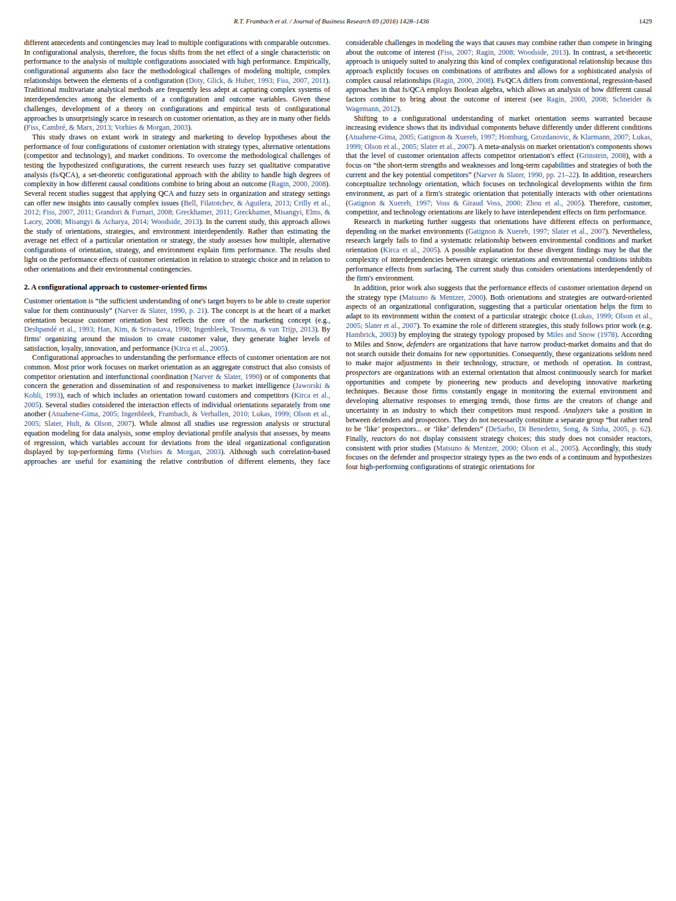R.T. Frambach et al. / Journal of Business Research 69 (2016) 1428–1436
1429
different antecedents and contingencies may lead to multiple configurations with comparable outcomes. In configurational analysis, therefore, the focus shifts from the net effect of a single characteristic on performance to the analysis of multiple configurations associated with high performance. Empirically, configurational arguments also face the methodological challenges of modeling multiple, complex relationships between the elements of a configuration (Doty, Glick, & Huber, 1993; Fiss, 2007, 2011). Traditional multivariate analytical methods are frequently less adept at capturing complex systems of interdependencies among the elements of a configuration and outcome variables. Given these challenges, development of a theory on configurations and empirical tests of configurational approaches is unsurprisingly scarce in research on customer orientation, as they are in many other fields (Fiss, Cambré, & Marx, 2013; Vorhies & Morgan, 2003).
This study draws on extant work in strategy and marketing to develop hypotheses about the performance of four configurations of customer orientation with strategy types, alternative orientations (competitor and technology), and market conditions. To overcome the methodological challenges of testing the hypothesized configurations, the current research uses fuzzy set qualitative comparative analysis (fs/QCA), a set-theoretic configurational approach with the ability to handle high degrees of complexity in how different causal conditions combine to bring about an outcome (Ragin, 2000, 2008). Several recent studies suggest that applying QCA and fuzzy sets in organization and strategy settings can offer new insights into causally complex issues (Bell, Filatotchev, & Aguilera, 2013; Crilly et al., 2012; Fiss, 2007, 2011; Grandori & Furnari, 2008; Greckhamer, 2011; Greckhamer, Misangyi, Elms, & Lacey, 2008; Misangyi & Acharya, 2014; Woodside, 2013). In the current study, this approach allows the study of orientations, strategies, and environment interdependently. Rather than estimating the average net effect of a particular orientation or strategy, the study assesses how multiple, alternative configurations of orientation, strategy, and environment explain firm performance. The results shed light on the performance effects of customer orientation in relation to strategic choice and in relation to other orientations and their environmental contingencies.
2. A configurational approach to customer-oriented firms
Customer orientation is “the sufficient understanding of one's target buyers to be able to create superior value for them continuously” (Narver & Slater, 1990, p. 21). The concept is at the heart of a market orientation because customer orientation best reflects the core of the marketing concept (e.g., Deshpandé et al., 1993; Han, Kim, & Srivastava, 1998; Ingenbleek, Tessema, & van Trijp, 2013). By firms' organizing around the mission to create customer value, they generate higher levels of satisfaction, loyalty, innovation, and performance (Kirca et al., 2005).
Configurational approaches to understanding the performance effects of customer orientation are not common. Most prior work focuses on market orientation as an aggregate construct that also consists of competitor orientation and interfunctional coordination (Narver & Slater, 1990) or of components that concern the generation and dissemination of and responsiveness to market intelligence (Jaworski & Kohli, 1993), each of which includes an orientation toward customers and competitors (Kirca et al., 2005). Several studies considered the interaction effects of individual orientations separately from one another (Atuahene-Gima, 2005; Ingenbleek, Frambach, & Verhallen, 2010; Lukas, 1999; Olson et al., 2005; Slater, Hult, & Olson, 2007). While almost all studies use regression analysis or structural equation modeling for data analysis, some employ deviational profile analysis that assesses, by means of regression, which variables account for deviations from the ideal organizational configuration displayed by top-performing firms (Vorhies & Morgan, 2003). Although such correlation-based approaches are useful for examining the relative contribution of different elements, they face considerable challenges in modeling the ways that causes may combine rather than compete in bringing about the outcome of interest (Fiss, 2007; Ragin, 2008; Woodside, 2013). In contrast, a set-theoretic approach is uniquely suited to analyzing this kind of complex configurational relationship because this approach explicitly focuses on combinations of attributes and allows for a sophisticated analysis of complex causal relationships (Ragin, 2000, 2008). Fs/QCA differs from conventional, regression-based approaches in that fs/QCA employs Boolean algebra, which allows an analysis of how different causal factors combine to bring about the outcome of interest (see Ragin, 2000, 2008; Schneider & Wagemann, 2012).
Shifting to a configurational understanding of market orientation seems warranted because increasing evidence shows that its individual components behave differently under different conditions (Atuahene-Gima, 2005; Gatignon & Xuereb, 1997; Homburg, Grozdanovic, & Klarmann, 2007; Lukas, 1999; Olson et al., 2005; Slater et al., 2007). A meta-analysis on market orientation's components shows that the level of customer orientation affects competitor orientation's effect (Grinstein, 2008), with a focus on “the short-term strengths and weaknesses and long-term capabilities and strategies of both the current and the key potential competitors” (Narver & Slater, 1990, pp. 21–22). In addition, researchers conceptualize technology orientation, which focuses on technological developments within the firm environment, as part of a firm's strategic orientation that potentially interacts with other orientations (Gatignon & Xuereb, 1997; Voss & Giraud Voss, 2000; Zhou et al., 2005). Therefore, customer, competitor, and technology orientations are likely to have interdependent effects on firm performance.
Research in marketing further suggests that orientations have different effects on performance, depending on the market environments (Gatignon & Xuereb, 1997; Slater et al., 2007). Nevertheless, research largely fails to find a systematic relationship between environmental conditions and market orientation (Kirca et al., 2005). A possible explanation for these divergent findings may be that the complexity of interdependencies between strategic orientations and environmental conditions inhibits performance effects from surfacing. The current study thus considers orientations interdependently of the firm's environment.
In addition, prior work also suggests that the performance effects of customer orientation depend on the strategy type (Matsuno & Mentzer, 2000). Both orientations and strategies are outward-oriented aspects of an organizational configuration, suggesting that a particular orientation helps the firm to adapt to its environment within the context of a particular strategic choice (Lukas, 1999; Olson et al., 2005; Slater et al., 2007). To examine the role of different strategies, this study follows prior work (e.g. Hambrick, 2003) by employing the strategy typology proposed by Miles and Snow (1978). According to Miles and Snow, defenders are organizations that have narrow product-market domains and that do not search outside their domains for new opportunities. Consequently, these organizations seldom need to make major adjustments in their technology, structure, or methods of operation. In contrast, prospectors are organizations with an external orientation that almost continuously search for market opportunities and compete by pioneering new products and developing innovative marketing techniques. Because those firms constantly engage in monitoring the external environment and developing alternative responses to emerging trends, those firms are the creators of change and uncertainty in an industry to which their competitors must respond. Analyzers take a position in between defenders and prospectors. They do not necessarily constitute a separate group “but rather tend to be ‘like’ prospectors... or ‘like’ defenders” (DeSarbo, Di Benedetto, Song, & Sinha, 2005, p. 62). Finally, reactors do not display consistent strategy choices; this study does not consider reactors, consistent with prior studies (Matsuno & Mentzer, 2000; Olson et al., 2005). Accordingly, this study focuses on the defender and prospector strategy types as the two ends of a continuum and hypothesizes four high-performing configurations of strategic orientations for